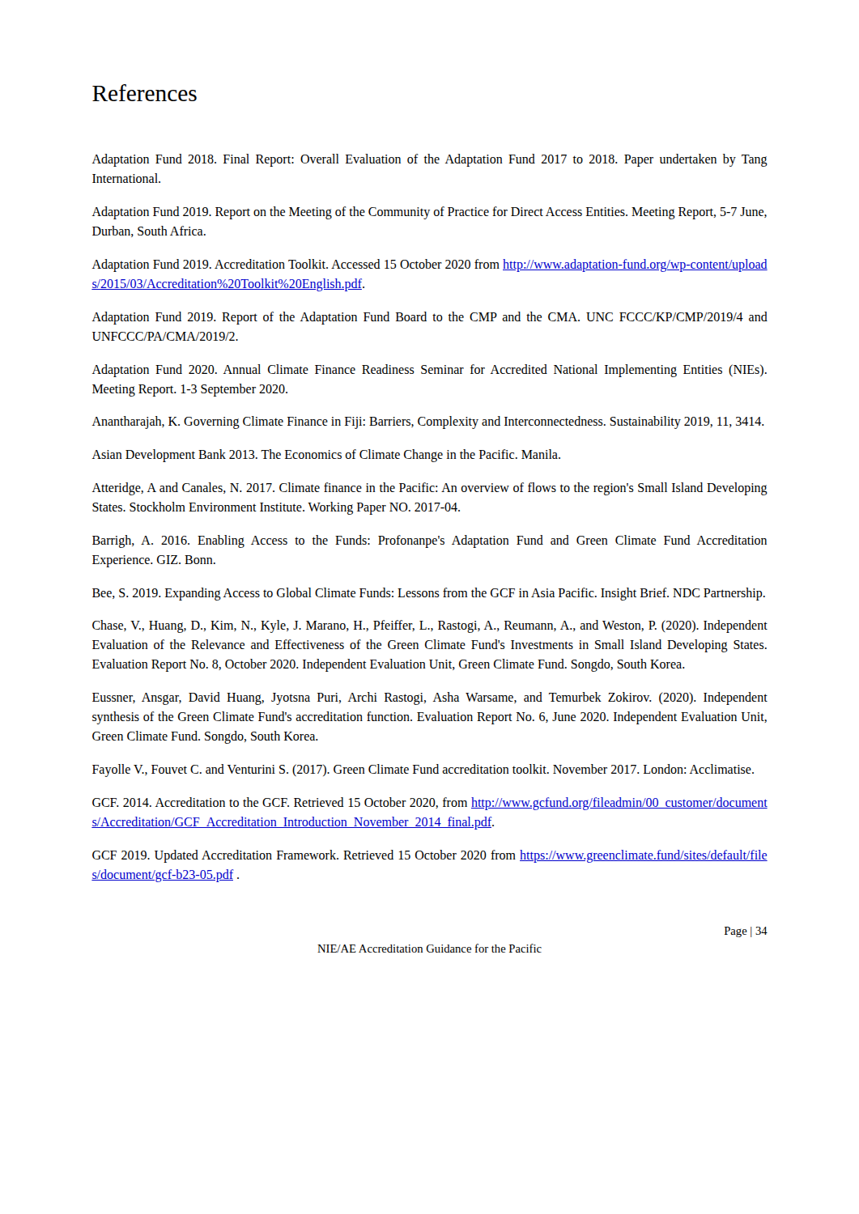References
Adaptation Fund 2018. Final Report: Overall Evaluation of the Adaptation Fund 2017 to 2018. Paper undertaken by Tang International.
Adaptation Fund 2019. Report on the Meeting of the Community of Practice for Direct Access Entities. Meeting Report, 5-7 June, Durban, South Africa.
Adaptation Fund 2019. Accreditation Toolkit. Accessed 15 October 2020 from http://www.adaptation-fund.org/wp-content/uploads/2015/03/Accreditation%20Toolkit%20English.pdf.
Adaptation Fund 2019. Report of the Adaptation Fund Board to the CMP and the CMA. UNC FCCC/KP/CMP/2019/4 and UNFCCC/PA/CMA/2019/2.
Adaptation Fund 2020. Annual Climate Finance Readiness Seminar for Accredited National Implementing Entities (NIEs). Meeting Report. 1-3 September 2020.
Anantharajah, K. Governing Climate Finance in Fiji: Barriers, Complexity and Interconnectedness. Sustainability 2019, 11, 3414.
Asian Development Bank 2013. The Economics of Climate Change in the Pacific. Manila.
Atteridge, A and Canales, N. 2017. Climate finance in the Pacific: An overview of flows to the region's Small Island Developing States. Stockholm Environment Institute. Working Paper NO. 2017-04.
Barrigh, A. 2016. Enabling Access to the Funds: Profonanpe's Adaptation Fund and Green Climate Fund Accreditation Experience. GIZ. Bonn.
Bee, S. 2019. Expanding Access to Global Climate Funds: Lessons from the GCF in Asia Pacific. Insight Brief. NDC Partnership.
Chase, V., Huang, D., Kim, N., Kyle, J. Marano, H., Pfeiffer, L., Rastogi, A., Reumann, A., and Weston, P. (2020). Independent Evaluation of the Relevance and Effectiveness of the Green Climate Fund's Investments in Small Island Developing States. Evaluation Report No. 8, October 2020. Independent Evaluation Unit, Green Climate Fund. Songdo, South Korea.
Eussner, Ansgar, David Huang, Jyotsna Puri, Archi Rastogi, Asha Warsame, and Temurbek Zokirov. (2020). Independent synthesis of the Green Climate Fund's accreditation function. Evaluation Report No. 6, June 2020. Independent Evaluation Unit, Green Climate Fund. Songdo, South Korea.
Fayolle V., Fouvet C. and Venturini S. (2017). Green Climate Fund accreditation toolkit. November 2017. London: Acclimatise.
GCF. 2014. Accreditation to the GCF. Retrieved 15 October 2020, from http://www.gcfund.org/fileadmin/00_customer/documents/Accreditation/GCF_Accreditation_Introduction_November_2014_final.pdf.
GCF 2019. Updated Accreditation Framework. Retrieved 15 October 2020 from https://www.greenclimate.fund/sites/default/files/document/gcf-b23-05.pdf .
Page | 34
NIE/AE Accreditation Guidance for the Pacific